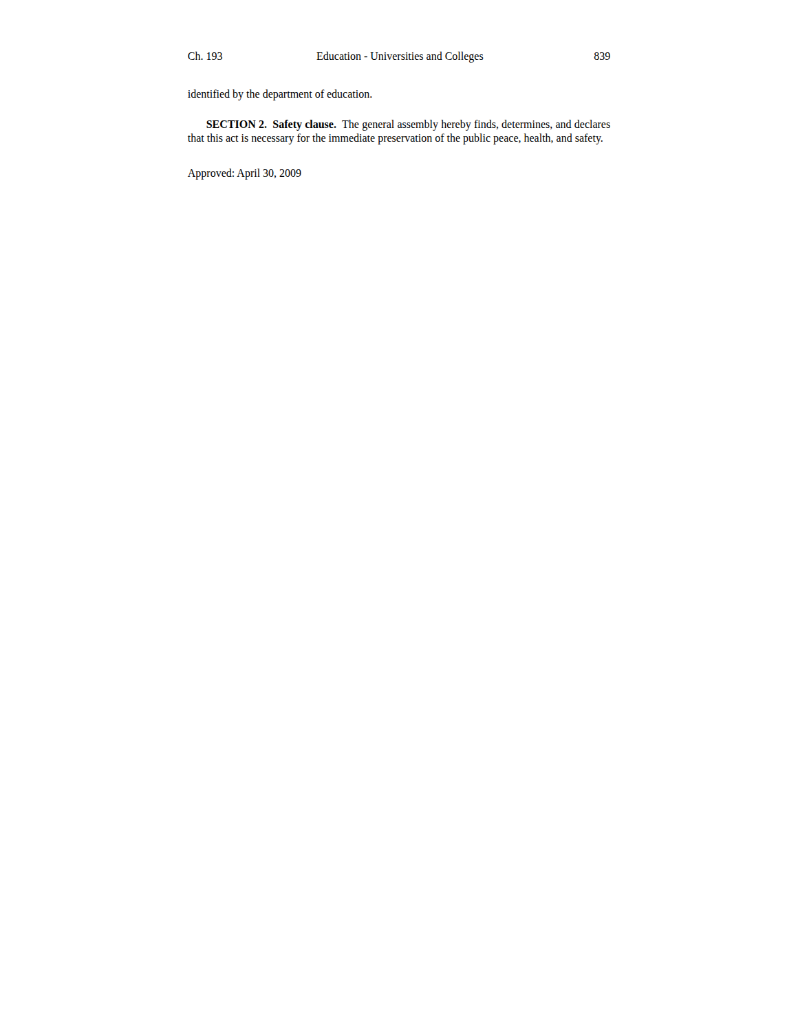Ch. 193 Education - Universities and Colleges 839
identified by the department of education.
SECTION 2. Safety clause. The general assembly hereby finds, determines, and declares that this act is necessary for the immediate preservation of the public peace, health, and safety.
Approved: April 30, 2009